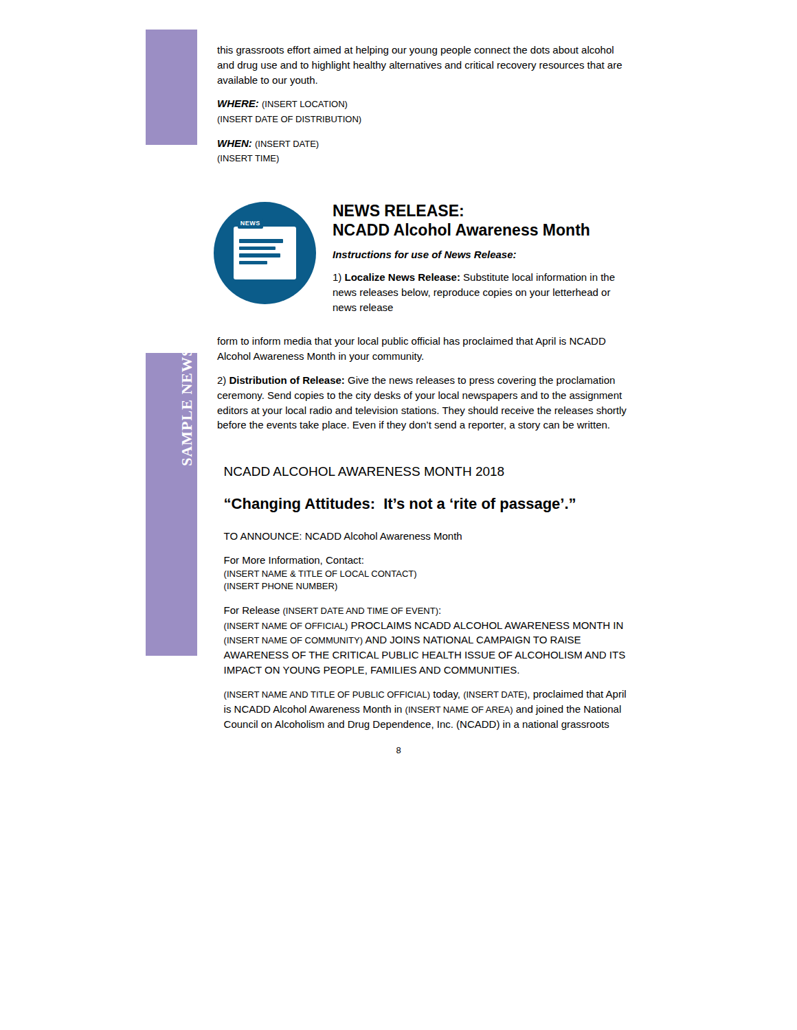this grassroots effort aimed at helping our young people connect the dots about alcohol and drug use and to highlight healthy alternatives and critical recovery resources that are available to our youth.
WHERE: (INSERT LOCATION)
(INSERT DATE OF DISTRIBUTION)
WHEN: (INSERT DATE)
(INSERT TIME)
NEWS
NEWS RELEASE:NCADD Alcohol Awareness Month
Instructions for use of News Release:
1) Localize News Release: Substitute local information in the news releases below, reproduce copies on your letterhead or news release
form to inform media that your local public official has proclaimed that April is NCADD Alcohol Awareness Month in your community.
2) Distribution of Release: Give the news releases to press covering the proclamation ceremony. Send copies to the city desks of your local newspapers and to the assignment editors at your local radio and television stations. They should receive the releases shortly before the events take place. Even if they don’t send a reporter, a story can be written.
SAMPLE NEWS RELEASE
NCADD ALCOHOL AWARENESS MONTH 2018
“Changing Attitudes: It’s not a ‘rite of passage’.”
TO ANNOUNCE: NCADD Alcohol Awareness Month
For More Information, Contact:
(INSERT NAME & TITLE OF LOCAL CONTACT)
(INSERT PHONE NUMBER)
For Release (INSERT DATE AND TIME OF EVENT):
(INSERT NAME OF OFFICIAL) PROCLAIMS NCADD ALCOHOL AWARENESS MONTH IN (INSERT NAME OF COMMUNITY) AND JOINS NATIONAL CAMPAIGN TO RAISE AWARENESS OF THE CRITICAL PUBLIC HEALTH ISSUE OF ALCOHOLISM AND ITS IMPACT ON YOUNG PEOPLE, FAMILIES AND COMMUNITIES.
(INSERT NAME AND TITLE OF PUBLIC OFFICIAL) today, (INSERT DATE), proclaimed that April is NCADD Alcohol Awareness Month in (INSERT NAME OF AREA) and joined the National Council on Alcoholism and Drug Dependence, Inc. (NCADD) in a national grassroots
8